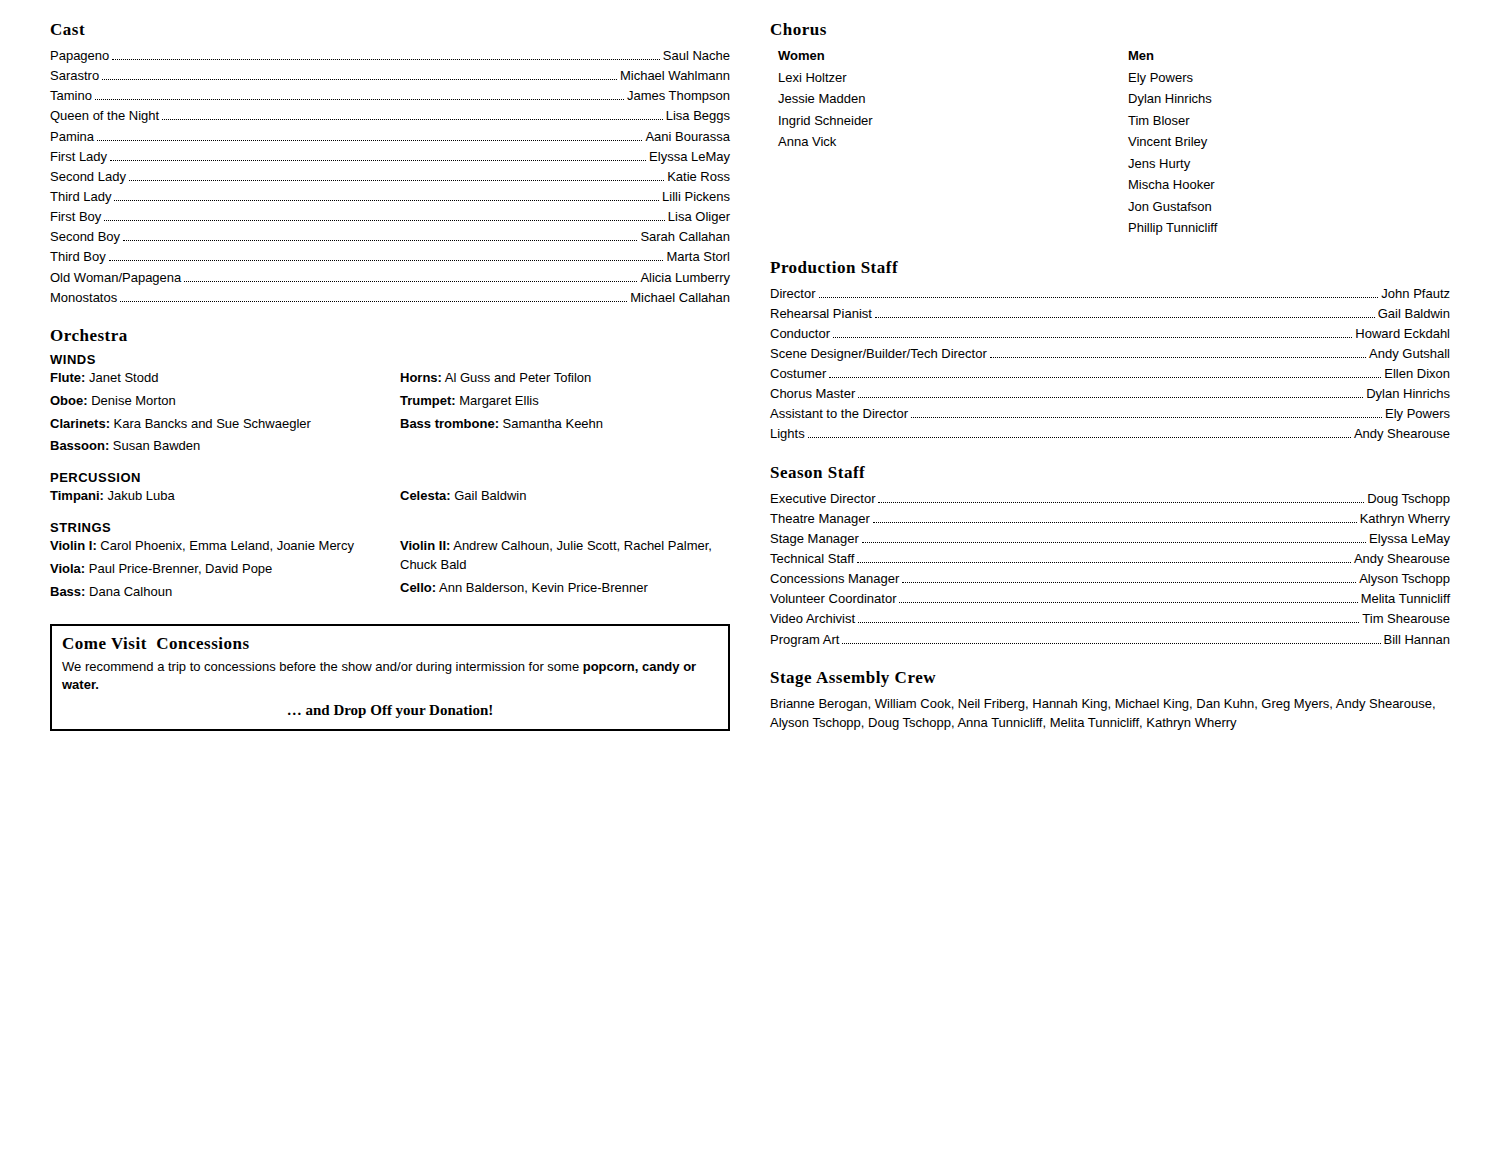Cast
Papageno Saul Nache
Sarastro Michael Wahlmann
Tamino James Thompson
Queen of the Night Lisa Beggs
Pamina Aani Bourassa
First Lady Elyssa LeMay
Second Lady Katie Ross
Third Lady Lilli Pickens
First Boy Lisa Oliger
Second Boy Sarah Callahan
Third Boy Marta Storl
Old Woman/Papagena Alicia Lumberry
Monostatos Michael Callahan
Orchestra
WINDS
Flute: Janet Stodd
Oboe: Denise Morton
Clarinets: Kara Bancks and Sue Schwaegler
Bassoon: Susan Bawden
Horns: Al Guss and Peter Tofilon
Trumpet: Margaret Ellis
Bass trombone: Samantha Keehn
PERCUSSION
Timpani: Jakub Luba
Celesta: Gail Baldwin
STRINGS
Violin I: Carol Phoenix, Emma Leland, Joanie Mercy
Viola: Paul Price-Brenner, David Pope
Bass: Dana Calhoun
Violin II: Andrew Calhoun, Julie Scott, Rachel Palmer, Chuck Bald
Cello: Ann Balderson, Kevin Price-Brenner
Come Visit Concessions
We recommend a trip to concessions before the show and/or during intermission for some popcorn, candy or water.
… and Drop Off your Donation!
Chorus
Women
Lexi Holtzer
Jessie Madden
Ingrid Schneider
Anna Vick
Men
Ely Powers
Dylan Hinrichs
Tim Bloser
Vincent Briley
Jens Hurty
Mischa Hooker
Jon Gustafson
Phillip Tunnicliff
Production Staff
Director John Pfautz
Rehearsal Pianist Gail Baldwin
Conductor Howard Eckdahl
Scene Designer/Builder/Tech Director Andy Gutshall
Costumer Ellen Dixon
Chorus Master Dylan Hinrichs
Assistant to the Director Ely Powers
Lights Andy Shearouse
Season Staff
Executive Director Doug Tschopp
Theatre Manager Kathryn Wherry
Stage Manager Elyssa LeMay
Technical Staff Andy Shearouse
Concessions Manager Alyson Tschopp
Volunteer Coordinator Melita Tunnicliff
Video Archivist Tim Shearouse
Program Art Bill Hannan
Stage Assembly Crew
Brianne Berogan, William Cook, Neil Friberg, Hannah King, Michael King, Dan Kuhn, Greg Myers, Andy Shearouse, Alyson Tschopp, Doug Tschopp, Anna Tunnicliff, Melita Tunnicliff, Kathryn Wherry